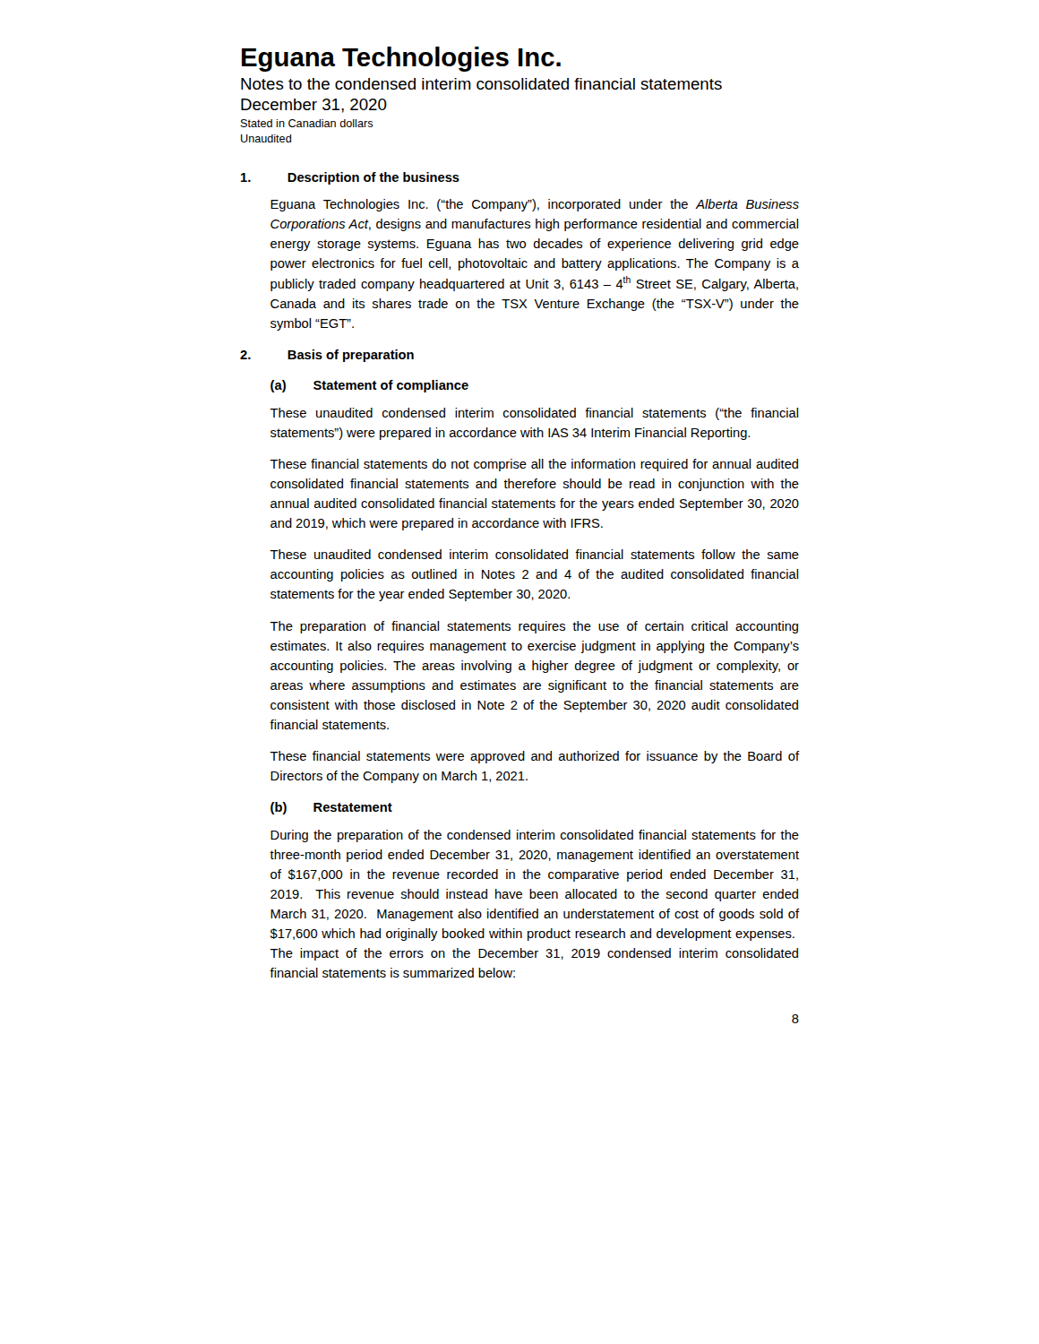Eguana Technologies Inc.
Notes to the condensed interim consolidated financial statements
December 31, 2020
Stated in Canadian dollars
Unaudited
1.
Description of the business
Eguana Technologies Inc. (“the Company”), incorporated under the Alberta Business Corporations Act, designs and manufactures high performance residential and commercial energy storage systems. Eguana has two decades of experience delivering grid edge power electronics for fuel cell, photovoltaic and battery applications. The Company is a publicly traded company headquartered at Unit 3, 6143 – 4th Street SE, Calgary, Alberta, Canada and its shares trade on the TSX Venture Exchange (the “TSX-V”) under the symbol “EGT”.
2.
Basis of preparation
(a)
Statement of compliance
These unaudited condensed interim consolidated financial statements (“the financial statements”) were prepared in accordance with IAS 34 Interim Financial Reporting.
These financial statements do not comprise all the information required for annual audited consolidated financial statements and therefore should be read in conjunction with the annual audited consolidated financial statements for the years ended September 30, 2020 and 2019, which were prepared in accordance with IFRS.
These unaudited condensed interim consolidated financial statements follow the same accounting policies as outlined in Notes 2 and 4 of the audited consolidated financial statements for the year ended September 30, 2020.
The preparation of financial statements requires the use of certain critical accounting estimates. It also requires management to exercise judgment in applying the Company’s accounting policies. The areas involving a higher degree of judgment or complexity, or areas where assumptions and estimates are significant to the financial statements are consistent with those disclosed in Note 2 of the September 30, 2020 audit consolidated financial statements.
These financial statements were approved and authorized for issuance by the Board of Directors of the Company on March 1, 2021.
(b)
Restatement
During the preparation of the condensed interim consolidated financial statements for the three-month period ended December 31, 2020, management identified an overstatement of $167,000 in the revenue recorded in the comparative period ended December 31, 2019. This revenue should instead have been allocated to the second quarter ended March 31, 2020. Management also identified an understatement of cost of goods sold of $17,600 which had originally booked within product research and development expenses. The impact of the errors on the December 31, 2019 condensed interim consolidated financial statements is summarized below:
8